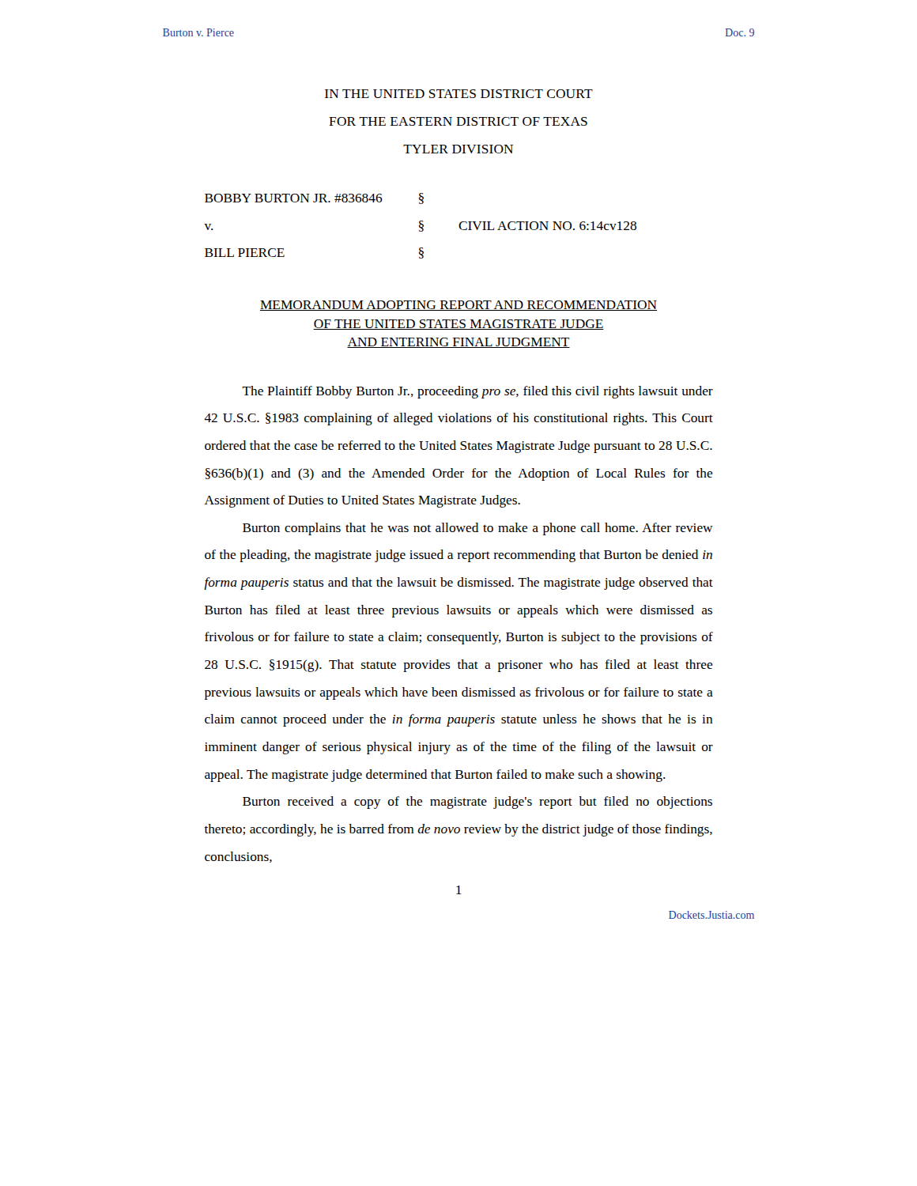Burton v. Pierce Doc. 9
IN THE UNITED STATES DISTRICT COURT
FOR THE EASTERN DISTRICT OF TEXAS
TYLER DIVISION
| BOBBY BURTON JR. #836846 | § | |
| v. | § | CIVIL ACTION NO. 6:14cv128 |
| BILL PIERCE | § | |
MEMORANDUM ADOPTING REPORT AND RECOMMENDATION OF THE UNITED STATES MAGISTRATE JUDGE AND ENTERING FINAL JUDGMENT
The Plaintiff Bobby Burton Jr., proceeding pro se, filed this civil rights lawsuit under 42 U.S.C. §1983 complaining of alleged violations of his constitutional rights. This Court ordered that the case be referred to the United States Magistrate Judge pursuant to 28 U.S.C. §636(b)(1) and (3) and the Amended Order for the Adoption of Local Rules for the Assignment of Duties to United States Magistrate Judges.
Burton complains that he was not allowed to make a phone call home. After review of the pleading, the magistrate judge issued a report recommending that Burton be denied in forma pauperis status and that the lawsuit be dismissed. The magistrate judge observed that Burton has filed at least three previous lawsuits or appeals which were dismissed as frivolous or for failure to state a claim; consequently, Burton is subject to the provisions of 28 U.S.C. §1915(g). That statute provides that a prisoner who has filed at least three previous lawsuits or appeals which have been dismissed as frivolous or for failure to state a claim cannot proceed under the in forma pauperis statute unless he shows that he is in imminent danger of serious physical injury as of the time of the filing of the lawsuit or appeal. The magistrate judge determined that Burton failed to make such a showing.
Burton received a copy of the magistrate judge's report but filed no objections thereto; accordingly, he is barred from de novo review by the district judge of those findings, conclusions,
1
Dockets.Justia.com